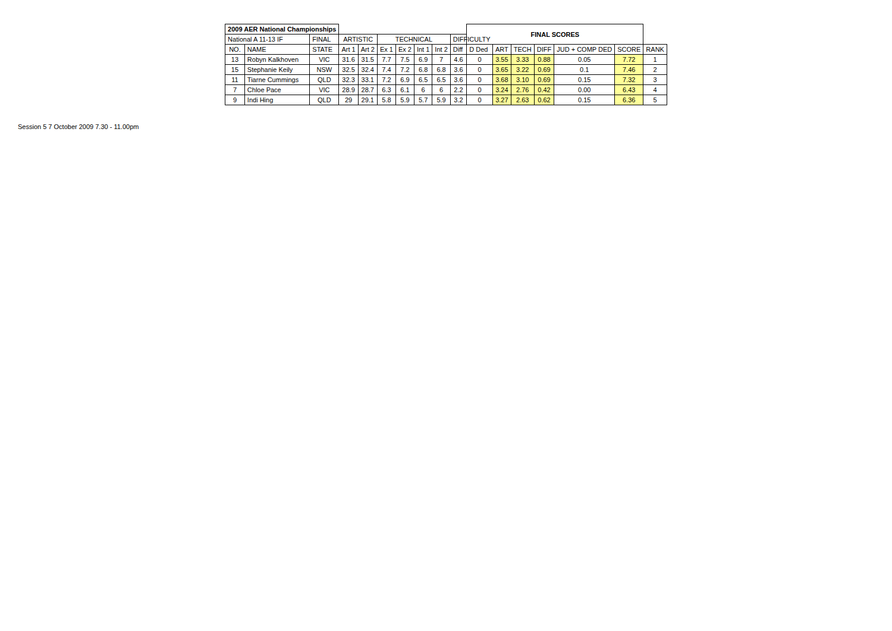| 2009 AER National Championships | | FINAL SCORES |
| --- | --- | --- |
| National A 11-13 IF | FINAL | ARTISTIC | TECHNICAL | DIFFICULTY |
| NO. | NAME | STATE | Art 1 | Art 2 | Ex 1 | Ex 2 | Int 1 | Int 2 | Diff | D Ded | ART | TECH | DIFF | JUD + COMP DED | SCORE | RANK |
| 13 | Robyn Kalkhoven | VIC | 31.6 | 31.5 | 7.7 | 7.5 | 6.9 | 7 | 4.6 | 0 | 3.55 | 3.33 | 0.88 | 0.05 | 7.72 | 1 |
| 15 | Stephanie Keily | NSW | 32.5 | 32.4 | 7.4 | 7.2 | 6.8 | 6.8 | 3.6 | 0 | 3.65 | 3.22 | 0.69 | 0.1 | 7.46 | 2 |
| 11 | Tiarne Cummings | QLD | 32.3 | 33.1 | 7.2 | 6.9 | 6.5 | 6.5 | 3.6 | 0 | 3.68 | 3.10 | 0.69 | 0.15 | 7.32 | 3 |
| 7 | Chloe Pace | VIC | 28.9 | 28.7 | 6.3 | 6.1 | 6 | 6 | 2.2 | 0 | 3.24 | 2.76 | 0.42 | 0.00 | 6.43 | 4 |
| 9 | Indi Hing | QLD | 29 | 29.1 | 5.8 | 5.9 | 5.7 | 5.9 | 3.2 | 0 | 3.27 | 2.63 | 0.62 | 0.15 | 6.36 | 5 |
Session 5 7 October 2009 7.30 - 11.00pm